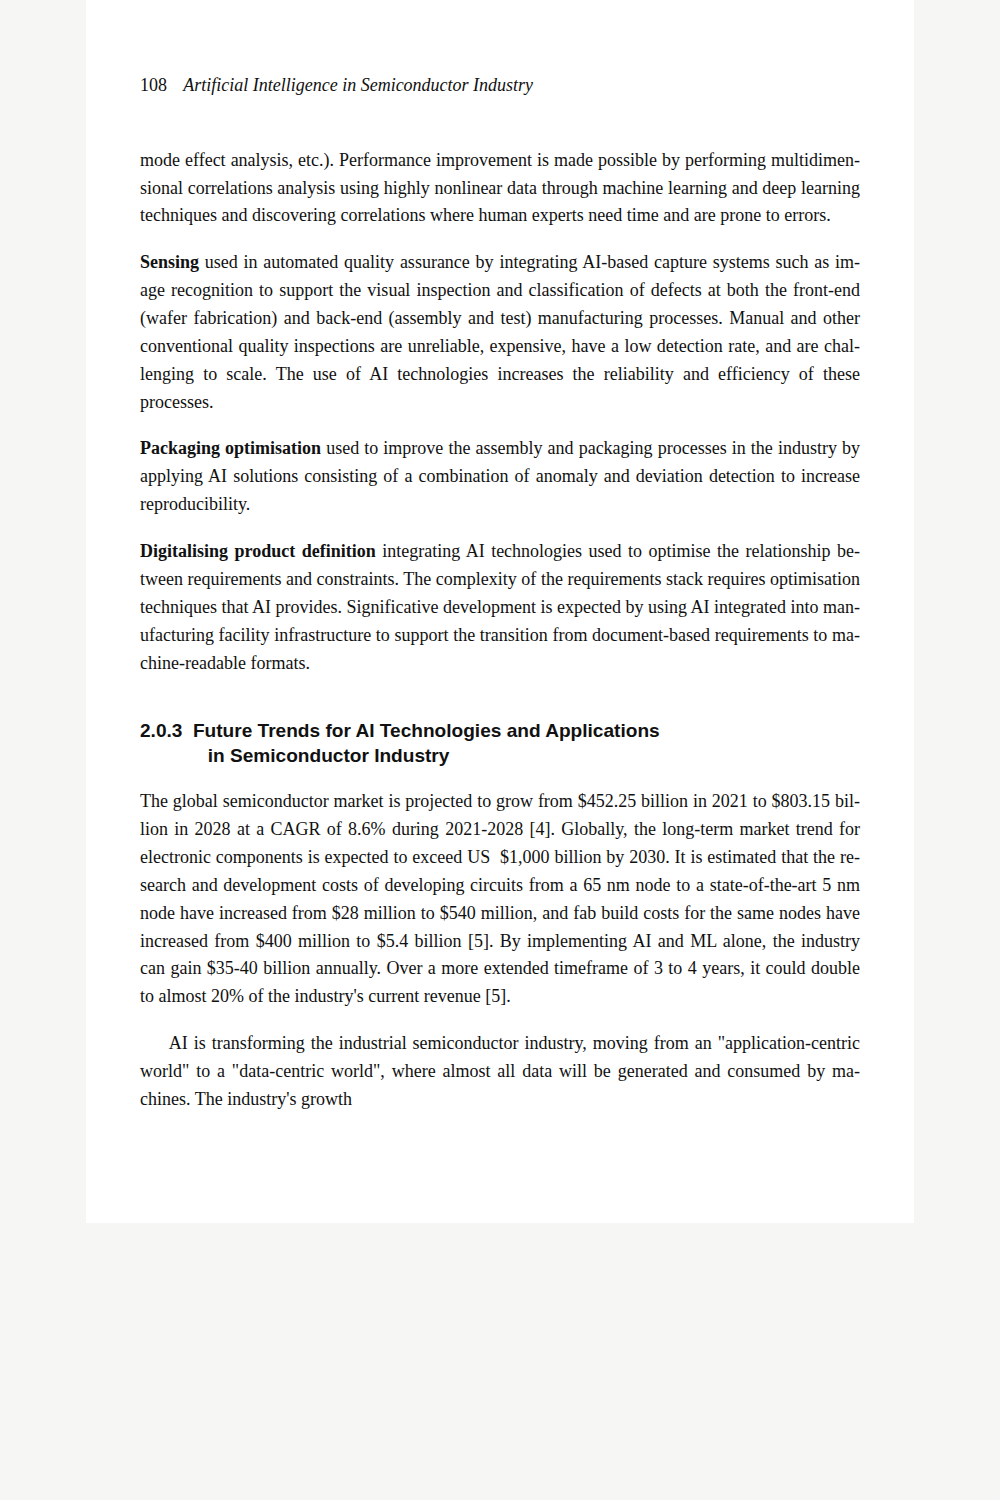108 Artificial Intelligence in Semiconductor Industry
mode effect analysis, etc.). Performance improvement is made possible by performing multidimensional correlations analysis using highly nonlinear data through machine learning and deep learning techniques and discovering correlations where human experts need time and are prone to errors.
Sensing used in automated quality assurance by integrating AI-based capture systems such as image recognition to support the visual inspection and classification of defects at both the front-end (wafer fabrication) and back-end (assembly and test) manufacturing processes. Manual and other conventional quality inspections are unreliable, expensive, have a low detection rate, and are challenging to scale. The use of AI technologies increases the reliability and efficiency of these processes.
Packaging optimisation used to improve the assembly and packaging processes in the industry by applying AI solutions consisting of a combination of anomaly and deviation detection to increase reproducibility.
Digitalising product definition integrating AI technologies used to optimise the relationship between requirements and constraints. The complexity of the requirements stack requires optimisation techniques that AI provides. Significative development is expected by using AI integrated into manufacturing facility infrastructure to support the transition from document-based requirements to machine-readable formats.
2.0.3 Future Trends for AI Technologies and Applications in Semiconductor Industry
The global semiconductor market is projected to grow from $452.25 billion in 2021 to $803.15 billion in 2028 at a CAGR of 8.6% during 2021-2028 [4]. Globally, the long-term market trend for electronic components is expected to exceed US $1,000 billion by 2030. It is estimated that the research and development costs of developing circuits from a 65 nm node to a state-of-the-art 5 nm node have increased from $28 million to $540 million, and fab build costs for the same nodes have increased from $400 million to $5.4 billion [5]. By implementing AI and ML alone, the industry can gain $35-40 billion annually. Over a more extended timeframe of 3 to 4 years, it could double to almost 20% of the industry's current revenue [5].
AI is transforming the industrial semiconductor industry, moving from an "application-centric world" to a "data-centric world", where almost all data will be generated and consumed by machines. The industry's growth